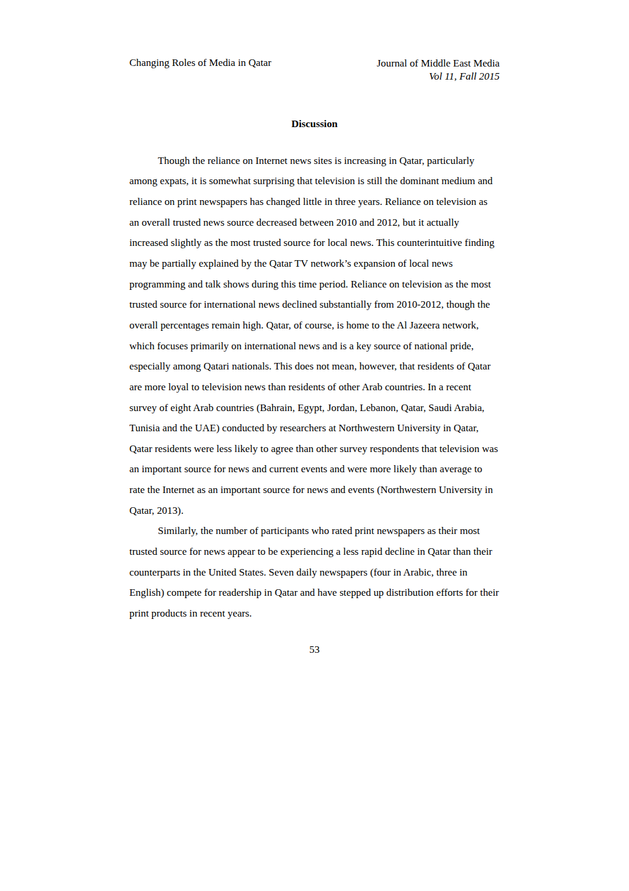Changing Roles of Media in Qatar
Journal of Middle East Media Vol 11, Fall 2015
Discussion
Though the reliance on Internet news sites is increasing in Qatar, particularly among expats, it is somewhat surprising that television is still the dominant medium and reliance on print newspapers has changed little in three years. Reliance on television as an overall trusted news source decreased between 2010 and 2012, but it actually increased slightly as the most trusted source for local news. This counterintuitive finding may be partially explained by the Qatar TV network’s expansion of local news programming and talk shows during this time period. Reliance on television as the most trusted source for international news declined substantially from 2010-2012, though the overall percentages remain high. Qatar, of course, is home to the Al Jazeera network, which focuses primarily on international news and is a key source of national pride, especially among Qatari nationals. This does not mean, however, that residents of Qatar are more loyal to television news than residents of other Arab countries. In a recent survey of eight Arab countries (Bahrain, Egypt, Jordan, Lebanon, Qatar, Saudi Arabia, Tunisia and the UAE) conducted by researchers at Northwestern University in Qatar, Qatar residents were less likely to agree than other survey respondents that television was an important source for news and current events and were more likely than average to rate the Internet as an important source for news and events (Northwestern University in Qatar, 2013).
Similarly, the number of participants who rated print newspapers as their most trusted source for news appear to be experiencing a less rapid decline in Qatar than their counterparts in the United States. Seven daily newspapers (four in Arabic, three in English) compete for readership in Qatar and have stepped up distribution efforts for their print products in recent years.
53